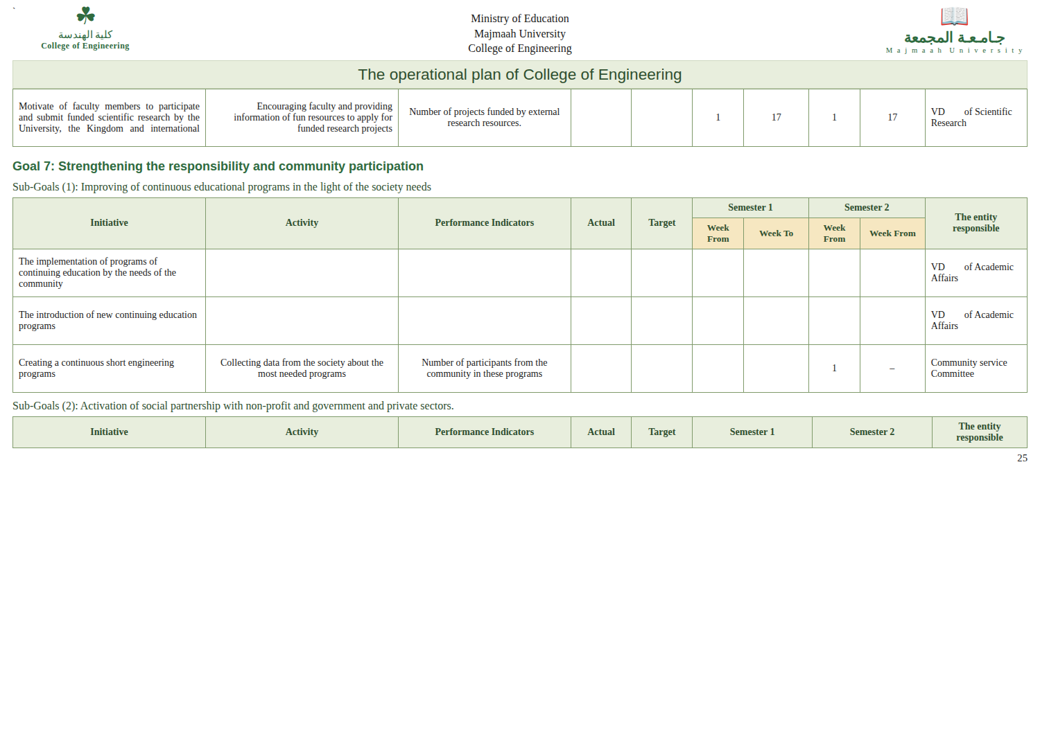`
☘
كلية الهندسة
College of Engineering
Ministry of Education
Majmaah University
College of Engineering
📖
جـامـعـة المجمعة
M a j m a a h U n i v e r s i t y
The operational plan of College of Engineering
| Motivate of faculty members to participate and submit funded scientific research by the University, the Kingdom and international | Encouraging faculty and providing information of fun resources to apply for funded research projects | Number of projects funded by external research resources. | | | 1 | 17 | 1 | 17 | VD of Scientific Research |
Goal 7: Strengthening the responsibility and community participation
Sub-Goals (1): Improving of continuous educational programs in the light of the society needs
| Initiative | Activity | Performance Indicators | Actual | Target | Semester 1 | Semester 2 | The entity responsible |
| --- | --- | --- | --- | --- | --- | --- | --- |
| Week From | Week To | Week From | Week From |
| The implementation of programs of continuing education by the needs of the community | | | | | | | | | VD of Academic Affairs |
| The introduction of new continuing education programs | | | | | | | | | VD of Academic Affairs |
| Creating a continuous short engineering programs | Collecting data from the society about the most needed programs | Number of participants from the community in these programs | | | | | 1 | – | Community service Committee |
Sub-Goals (2): Activation of social partnership with non-profit and government and private sectors.
| Initiative | Activity | Performance Indicators | Actual | Target | Semester 1 | Semester 2 | The entity responsible |
| --- | --- | --- | --- | --- | --- | --- | --- |
25